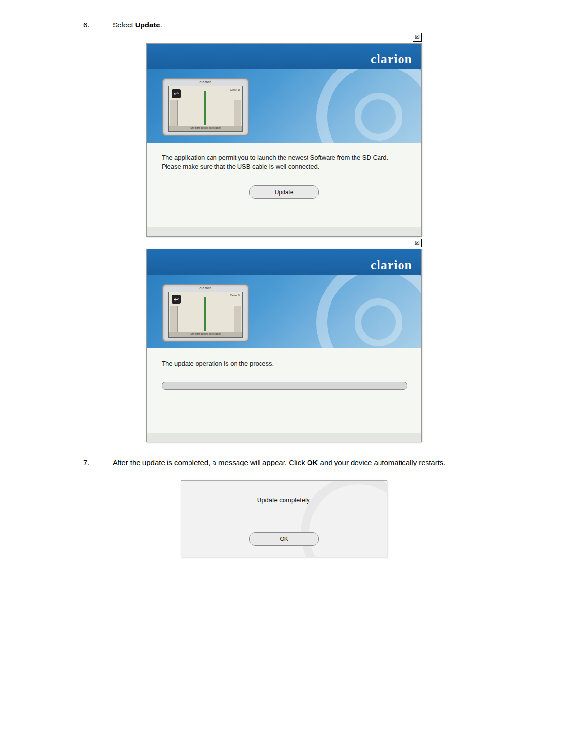6. Select Update.
☒
clarion
clarion
↩
Center St
Turn right at next intersection
The application can permit you to launch the newest Software from the SD Card. Please make sure that the USB cable is well connected.
Update
☒
clarion
clarion
↩
Center St
Turn right at next intersection
The update operation is on the process.
7. After the update is completed, a message will appear. Click OK and your device automatically restarts.
Update completely.
OK